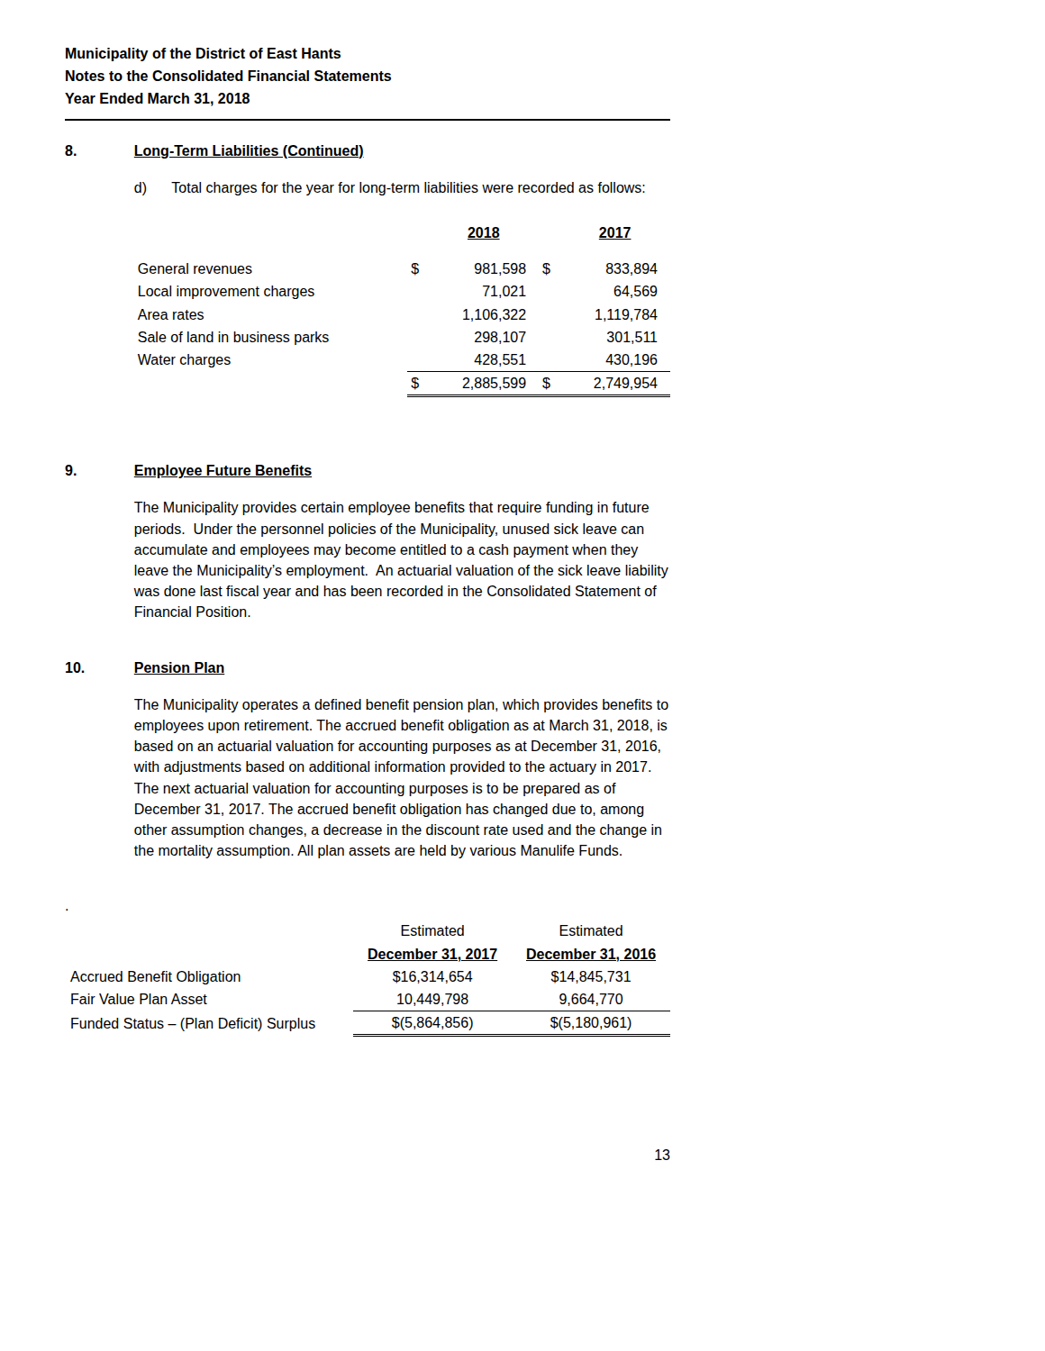Municipality of the District of East Hants
Notes to the Consolidated Financial Statements
Year Ended March 31, 2018
8.
Long-Term Liabilities (Continued)
d)
Total charges for the year for long-term liabilities were recorded as follows:
| | | 2018 | | 2017 |
| --- | --- | --- | --- | --- |
| General revenues | $ | 981,598 | $ | 833,894 |
| Local improvement charges | | 71,021 | | 64,569 |
| Area rates | | 1,106,322 | | 1,119,784 |
| Sale of land in business parks | | 298,107 | | 301,511 |
| Water charges | | 428,551 | | 430,196 |
| | $ | 2,885,599 | $ | 2,749,954 |
9.
Employee Future Benefits
The Municipality provides certain employee benefits that require funding in future periods. Under the personnel policies of the Municipality, unused sick leave can accumulate and employees may become entitled to a cash payment when they leave the Municipality’s employment. An actuarial valuation of the sick leave liability was done last fiscal year and has been recorded in the Consolidated Statement of Financial Position.
10.
Pension Plan
The Municipality operates a defined benefit pension plan, which provides benefits to employees upon retirement. The accrued benefit obligation as at March 31, 2018, is based on an actuarial valuation for accounting purposes as at December 31, 2016, with adjustments based on additional information provided to the actuary in 2017. The next actuarial valuation for accounting purposes is to be prepared as of December 31, 2017. The accrued benefit obligation has changed due to, among other assumption changes, a decrease in the discount rate used and the change in the mortality assumption. All plan assets are held by various Manulife Funds.
.
| | Estimated | Estimated |
| --- | --- | --- |
| | December 31, 2017 | December 31, 2016 |
| Accrued Benefit Obligation | $16,314,654 | $14,845,731 |
| Fair Value Plan Asset | 10,449,798 | 9,664,770 |
| Funded Status – (Plan Deficit) Surplus | $(5,864,856) | $(5,180,961) |
13